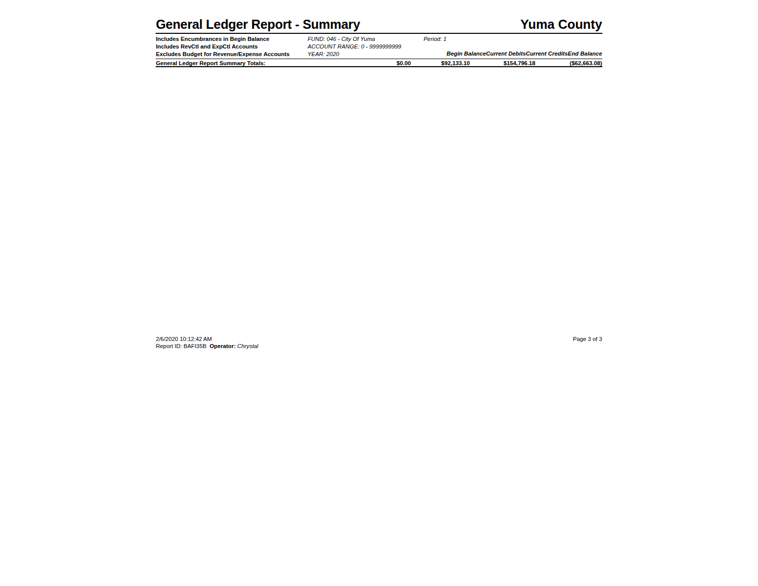General Ledger Report - Summary
Yuma County
| Includes Encumbrances in Begin Balance | FUND: 046 - City Of Yuma | Period: 1 | | |
| Includes RevCtl and ExpCtl Accounts | ACCOUNT RANGE: 0 - 9999999999 | | |
| Excludes Budget for Revenue/Expense Accounts | YEAR: 2020 | Begin Balance | Current Debits | Current Credits | End Balance |
| General Ledger Report Summary Totals: | $0.00 | $92,133.10 | $154,796.18 | ($62,663.08) |
2/6/2020 10:12:42 AM Page 3 of 3
Report ID: BAFI35B Operator: Chrystal